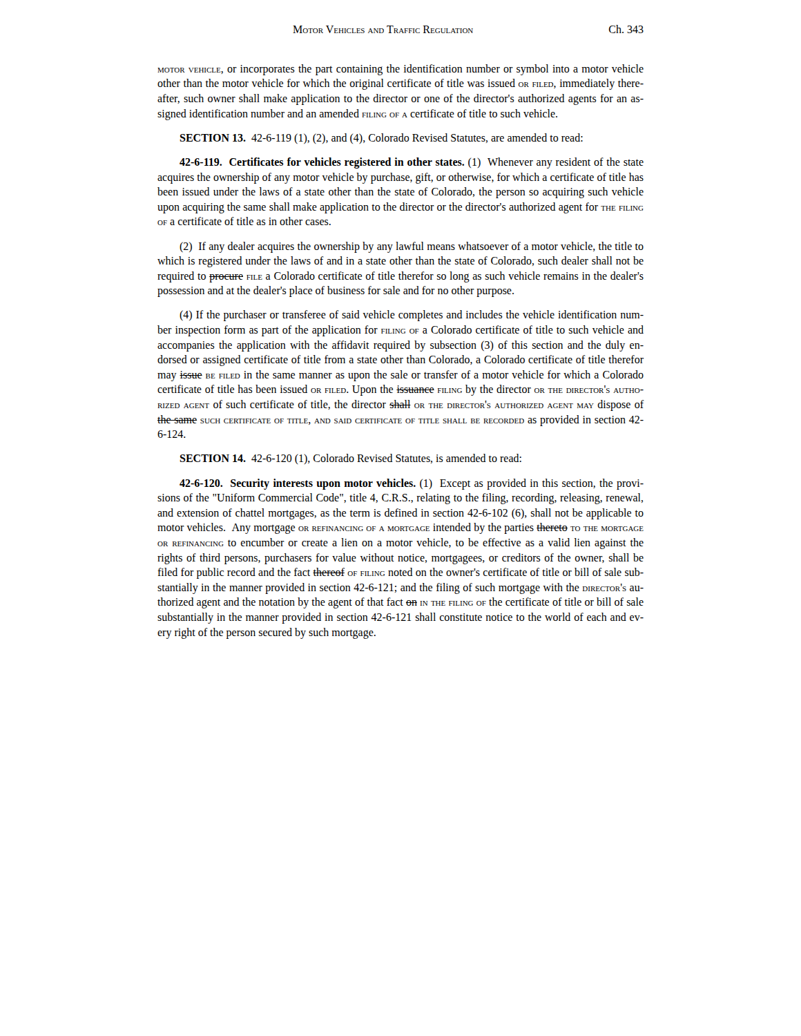Motor Vehicles and Traffic Regulation Ch. 343
motor vehicle, or incorporates the part containing the identification number or symbol into a motor vehicle other than the motor vehicle for which the original certificate of title was issued or filed, immediately thereafter, such owner shall make application to the director or one of the director's authorized agents for an assigned identification number and an amended filing of a certificate of title to such vehicle.
SECTION 13. 42-6-119 (1), (2), and (4), Colorado Revised Statutes, are amended to read:
42-6-119. Certificates for vehicles registered in other states. (1) Whenever any resident of the state acquires the ownership of any motor vehicle by purchase, gift, or otherwise, for which a certificate of title has been issued under the laws of a state other than the state of Colorado, the person so acquiring such vehicle upon acquiring the same shall make application to the director or the director's authorized agent for the filing of a certificate of title as in other cases.
(2) If any dealer acquires the ownership by any lawful means whatsoever of a motor vehicle, the title to which is registered under the laws of and in a state other than the state of Colorado, such dealer shall not be required to procure file a Colorado certificate of title therefor so long as such vehicle remains in the dealer's possession and at the dealer's place of business for sale and for no other purpose.
(4) If the purchaser or transferee of said vehicle completes and includes the vehicle identification number inspection form as part of the application for filing of a Colorado certificate of title to such vehicle and accompanies the application with the affidavit required by subsection (3) of this section and the duly endorsed or assigned certificate of title from a state other than Colorado, a Colorado certificate of title therefor may issue be filed in the same manner as upon the sale or transfer of a motor vehicle for which a Colorado certificate of title has been issued or filed. Upon the issuance filing by the director or the director's authorized agent of such certificate of title, the director shall or the director's authorized agent may dispose of the same such certificate of title, and said certificate of title shall be recorded as provided in section 42-6-124.
SECTION 14. 42-6-120 (1), Colorado Revised Statutes, is amended to read:
42-6-120. Security interests upon motor vehicles. (1) Except as provided in this section, the provisions of the "Uniform Commercial Code", title 4, C.R.S., relating to the filing, recording, releasing, renewal, and extension of chattel mortgages, as the term is defined in section 42-6-102 (6), shall not be applicable to motor vehicles. Any mortgage or refinancing of a mortgage intended by the parties thereto to the mortgage or refinancing to encumber or create a lien on a motor vehicle, to be effective as a valid lien against the rights of third persons, purchasers for value without notice, mortgagees, or creditors of the owner, shall be filed for public record and the fact thereof of filing noted on the owner's certificate of title or bill of sale substantially in the manner provided in section 42-6-121; and the filing of such mortgage with the director's authorized agent and the notation by the agent of that fact on in the filing of the certificate of title or bill of sale substantially in the manner provided in section 42-6-121 shall constitute notice to the world of each and every right of the person secured by such mortgage.